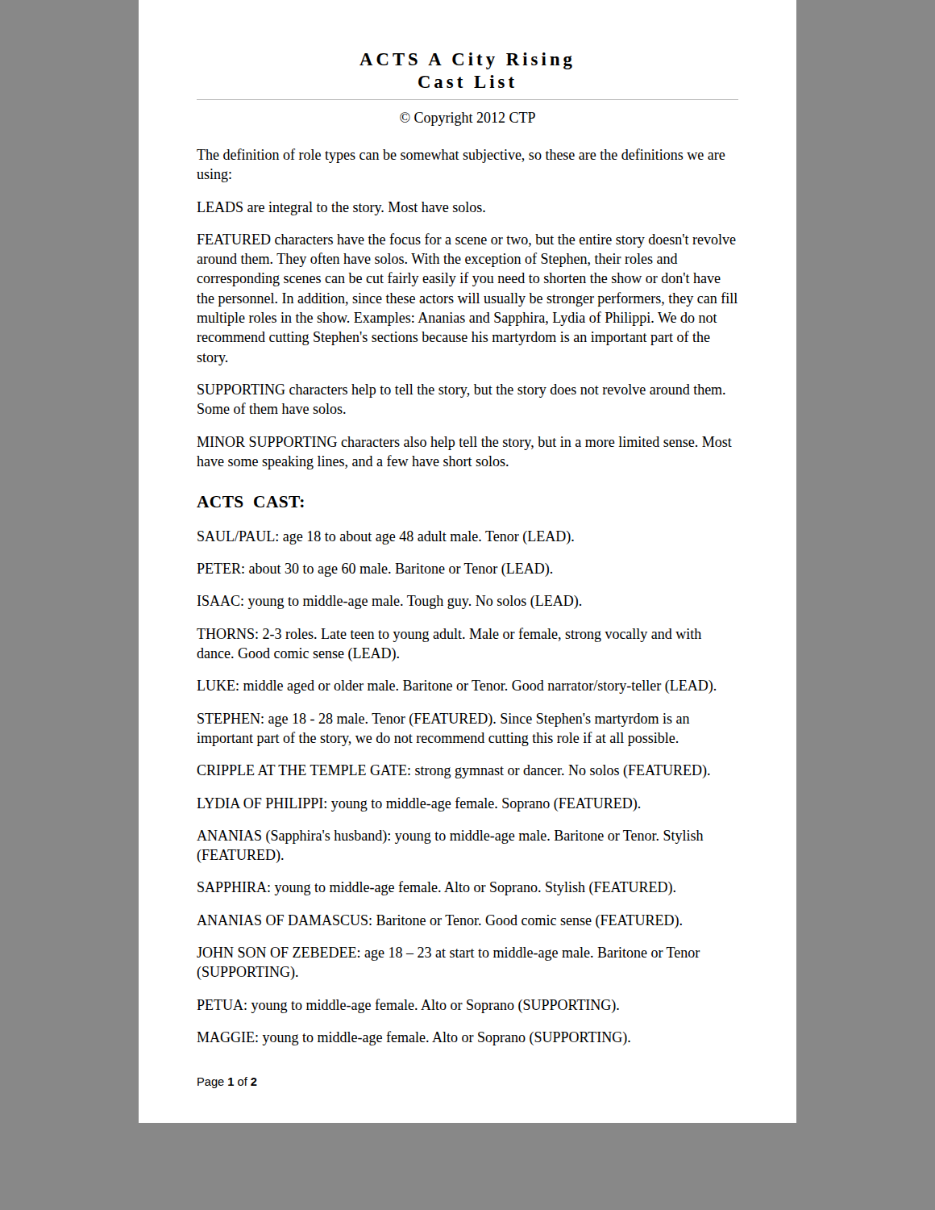ACTS A City Rising
Cast List
© Copyright 2012 CTP
The definition of role types can be somewhat subjective, so these are the definitions we are using:
LEADS are integral to the story. Most have solos.
FEATURED characters have the focus for a scene or two, but the entire story doesn't revolve around them. They often have solos. With the exception of Stephen, their roles and corresponding scenes can be cut fairly easily if you need to shorten the show or don't have the personnel. In addition, since these actors will usually be stronger performers, they can fill multiple roles in the show. Examples: Ananias and Sapphira, Lydia of Philippi. We do not recommend cutting Stephen's sections because his martyrdom is an important part of the story.
SUPPORTING characters help to tell the story, but the story does not revolve around them. Some of them have solos.
MINOR SUPPORTING characters also help tell the story, but in a more limited sense. Most have some speaking lines, and a few have short solos.
ACTS CAST:
SAUL/PAUL: age 18 to about age 48 adult male. Tenor (LEAD).
PETER: about 30 to age 60 male. Baritone or Tenor (LEAD).
ISAAC: young to middle-age male. Tough guy. No solos (LEAD).
THORNS: 2-3 roles. Late teen to young adult. Male or female, strong vocally and with dance. Good comic sense (LEAD).
LUKE: middle aged or older male. Baritone or Tenor. Good narrator/story-teller (LEAD).
STEPHEN: age 18 - 28 male. Tenor (FEATURED). Since Stephen's martyrdom is an important part of the story, we do not recommend cutting this role if at all possible.
CRIPPLE AT THE TEMPLE GATE: strong gymnast or dancer. No solos (FEATURED).
LYDIA OF PHILIPPI: young to middle-age female. Soprano (FEATURED).
ANANIAS (Sapphira's husband): young to middle-age male. Baritone or Tenor. Stylish (FEATURED).
SAPPHIRA: young to middle-age female. Alto or Soprano. Stylish (FEATURED).
ANANIAS OF DAMASCUS: Baritone or Tenor. Good comic sense (FEATURED).
JOHN SON OF ZEBEDEE: age 18 – 23 at start to middle-age male. Baritone or Tenor (SUPPORTING).
PETUA: young to middle-age female. Alto or Soprano (SUPPORTING).
MAGGIE: young to middle-age female. Alto or Soprano (SUPPORTING).
Page 1 of 2